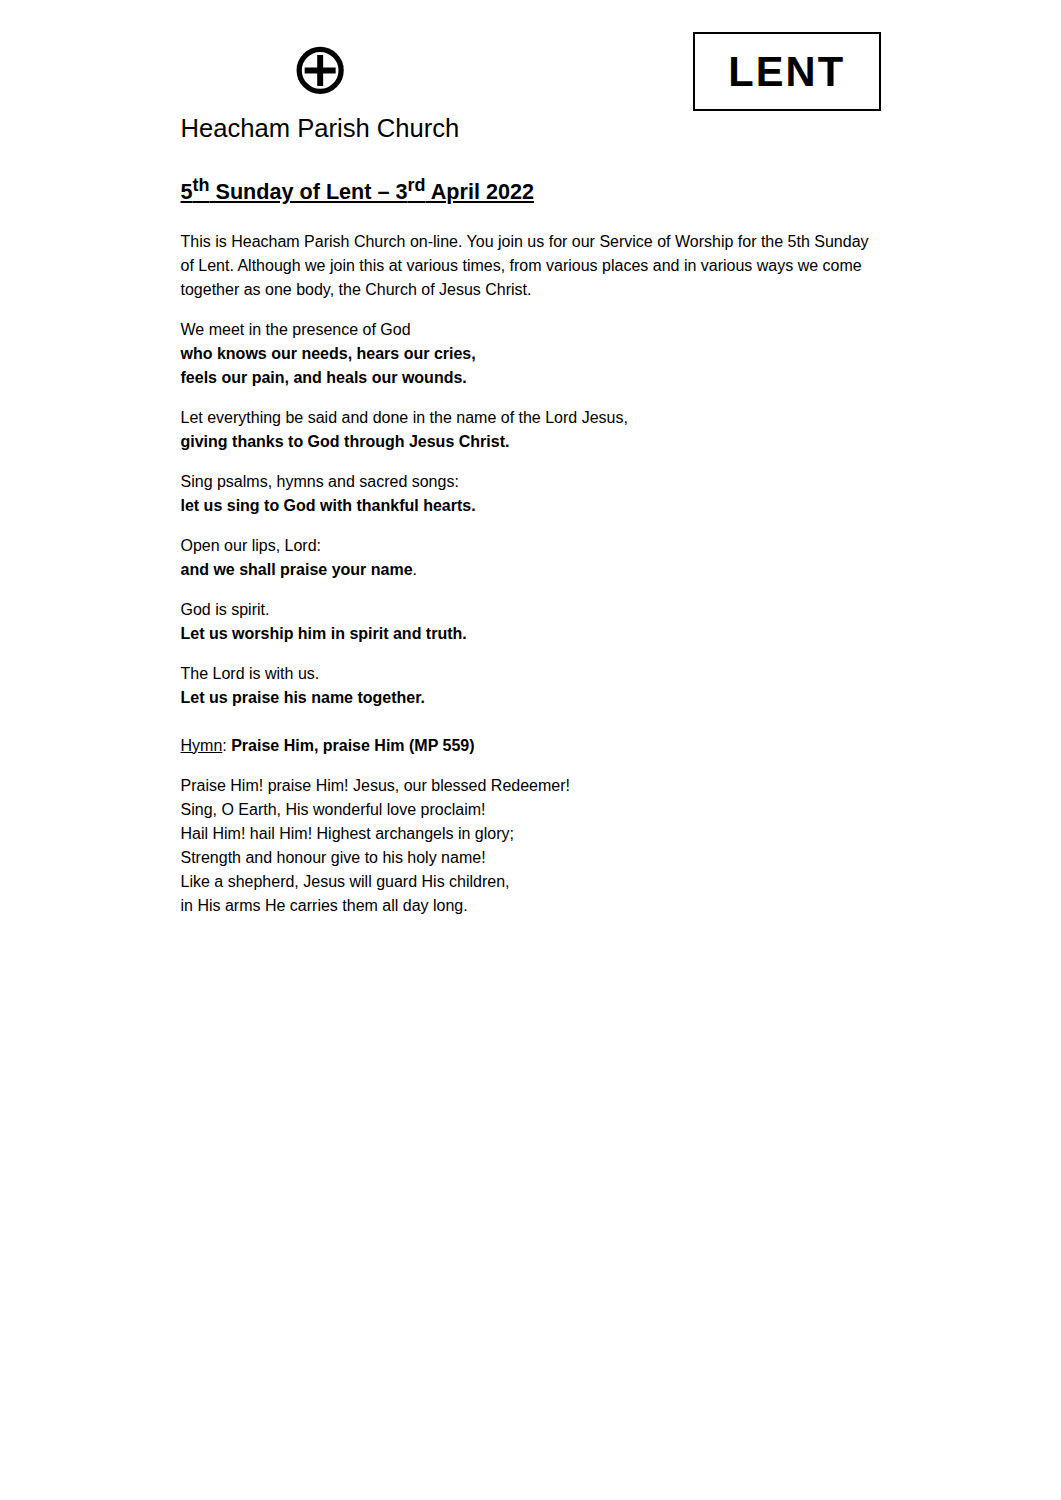⊕
Heacham Parish Church
LENT
5th Sunday of Lent – 3rd April 2022
This is Heacham Parish Church on-line. You join us for our Service of Worship for the 5th Sunday of Lent. Although we join this at various times, from various places and in various ways we come together as one body, the Church of Jesus Christ.
We meet in the presence of God
who knows our needs, hears our cries,
feels our pain, and heals our wounds.
Let everything be said and done in the name of the Lord Jesus,
giving thanks to God through Jesus Christ.
Sing psalms, hymns and sacred songs:
let us sing to God with thankful hearts.
Open our lips, Lord:
and we shall praise your name.
God is spirit.
Let us worship him in spirit and truth.
The Lord is with us.
Let us praise his name together.
Hymn: Praise Him, praise Him (MP 559)
Praise Him! praise Him! Jesus, our blessed Redeemer!
Sing, O Earth, His wonderful love proclaim!
Hail Him! hail Him! Highest archangels in glory;
Strength and honour give to his holy name!
Like a shepherd, Jesus will guard His children,
in His arms He carries them all day long.